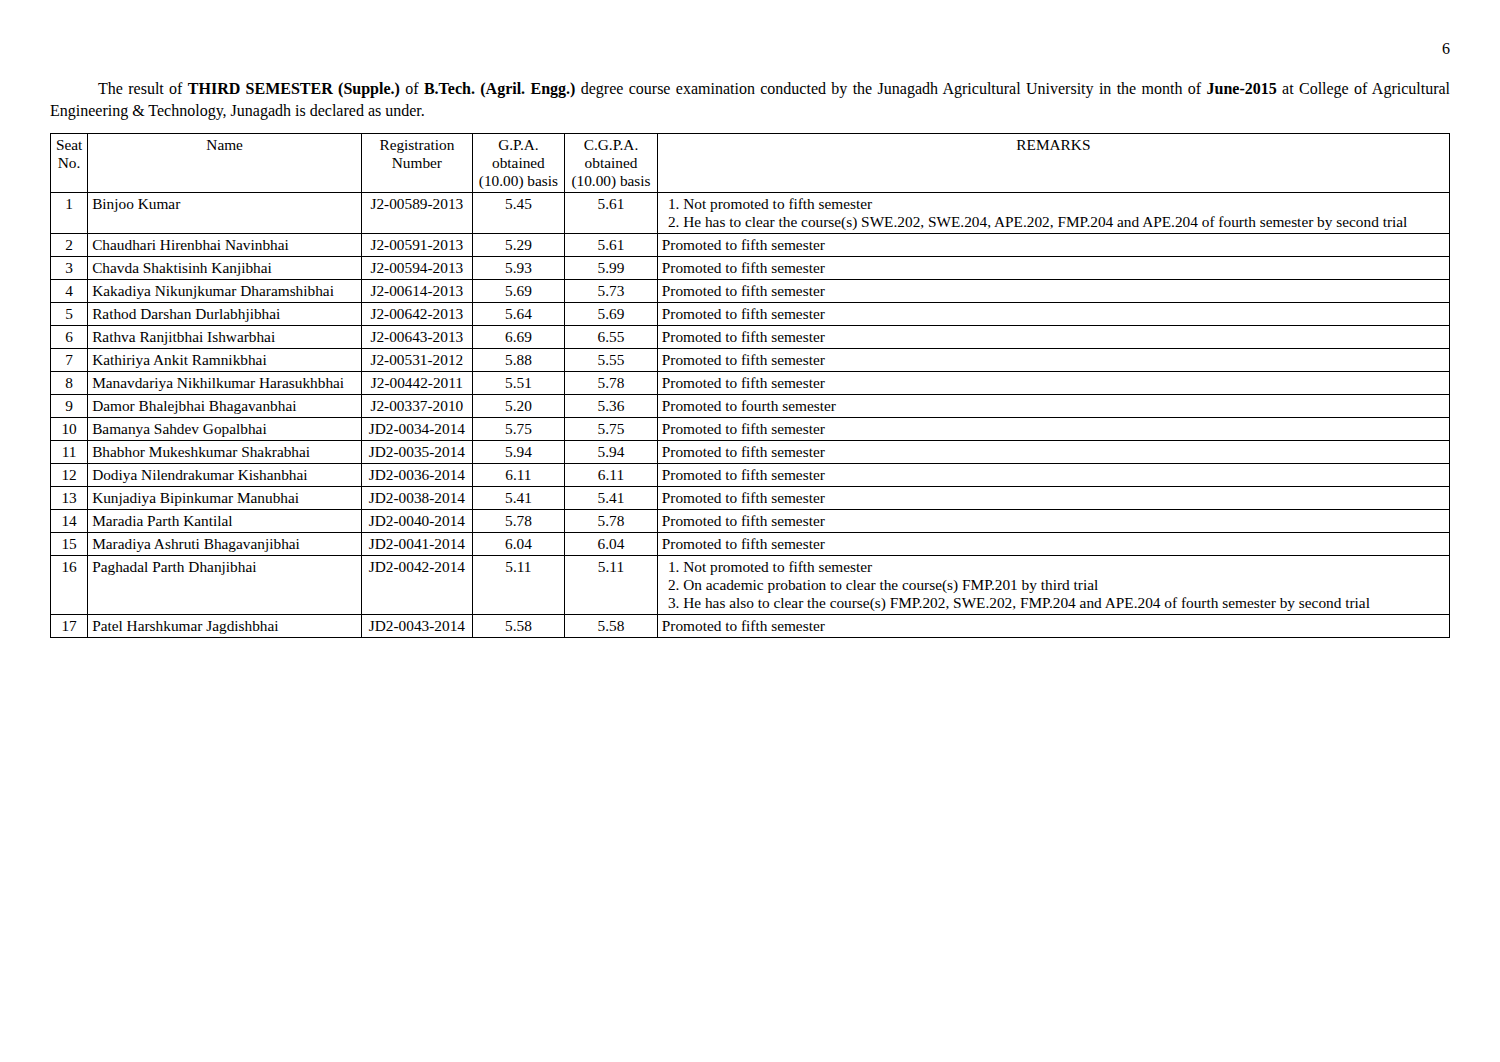6
The result of THIRD SEMESTER (Supple.) of B.Tech. (Agril. Engg.) degree course examination conducted by the Junagadh Agricultural University in the month of June-2015 at College of Agricultural Engineering & Technology, Junagadh is declared as under.
| Seat No. | Name | Registration Number | G.P.A. obtained (10.00) basis | C.G.P.A. obtained (10.00) basis | REMARKS |
| --- | --- | --- | --- | --- | --- |
| 1 | Binjoo Kumar | J2-00589-2013 | 5.45 | 5.61 | Not promoted to fifth semester He has to clear the course(s) SWE.202, SWE.204, APE.202, FMP.204 and APE.204 of fourth semester by second trial |
| 2 | Chaudhari Hirenbhai Navinbhai | J2-00591-2013 | 5.29 | 5.61 | Promoted to fifth semester |
| 3 | Chavda Shaktisinh Kanjibhai | J2-00594-2013 | 5.93 | 5.99 | Promoted to fifth semester |
| 4 | Kakadiya Nikunjkumar Dharamshibhai | J2-00614-2013 | 5.69 | 5.73 | Promoted to fifth semester |
| 5 | Rathod Darshan Durlabhjibhai | J2-00642-2013 | 5.64 | 5.69 | Promoted to fifth semester |
| 6 | Rathva Ranjitbhai Ishwarbhai | J2-00643-2013 | 6.69 | 6.55 | Promoted to fifth semester |
| 7 | Kathiriya Ankit Ramnikbhai | J2-00531-2012 | 5.88 | 5.55 | Promoted to fifth semester |
| 8 | Manavdariya Nikhilkumar Harasukhbhai | J2-00442-2011 | 5.51 | 5.78 | Promoted to fifth semester |
| 9 | Damor Bhalejbhai Bhagavanbhai | J2-00337-2010 | 5.20 | 5.36 | Promoted to fourth semester |
| 10 | Bamanya Sahdev Gopalbhai | JD2-0034-2014 | 5.75 | 5.75 | Promoted to fifth semester |
| 11 | Bhabhor Mukeshkumar Shakrabhai | JD2-0035-2014 | 5.94 | 5.94 | Promoted to fifth semester |
| 12 | Dodiya Nilendrakumar Kishanbhai | JD2-0036-2014 | 6.11 | 6.11 | Promoted to fifth semester |
| 13 | Kunjadiya Bipinkumar Manubhai | JD2-0038-2014 | 5.41 | 5.41 | Promoted to fifth semester |
| 14 | Maradia Parth Kantilal | JD2-0040-2014 | 5.78 | 5.78 | Promoted to fifth semester |
| 15 | Maradiya Ashruti Bhagavanjibhai | JD2-0041-2014 | 6.04 | 6.04 | Promoted to fifth semester |
| 16 | Paghadal Parth Dhanjibhai | JD2-0042-2014 | 5.11 | 5.11 | Not promoted to fifth semester On academic probation to clear the course(s) FMP.201 by third trial He has also to clear the course(s) FMP.202, SWE.202, FMP.204 and APE.204 of fourth semester by second trial |
| 17 | Patel Harshkumar Jagdishbhai | JD2-0043-2014 | 5.58 | 5.58 | Promoted to fifth semester |